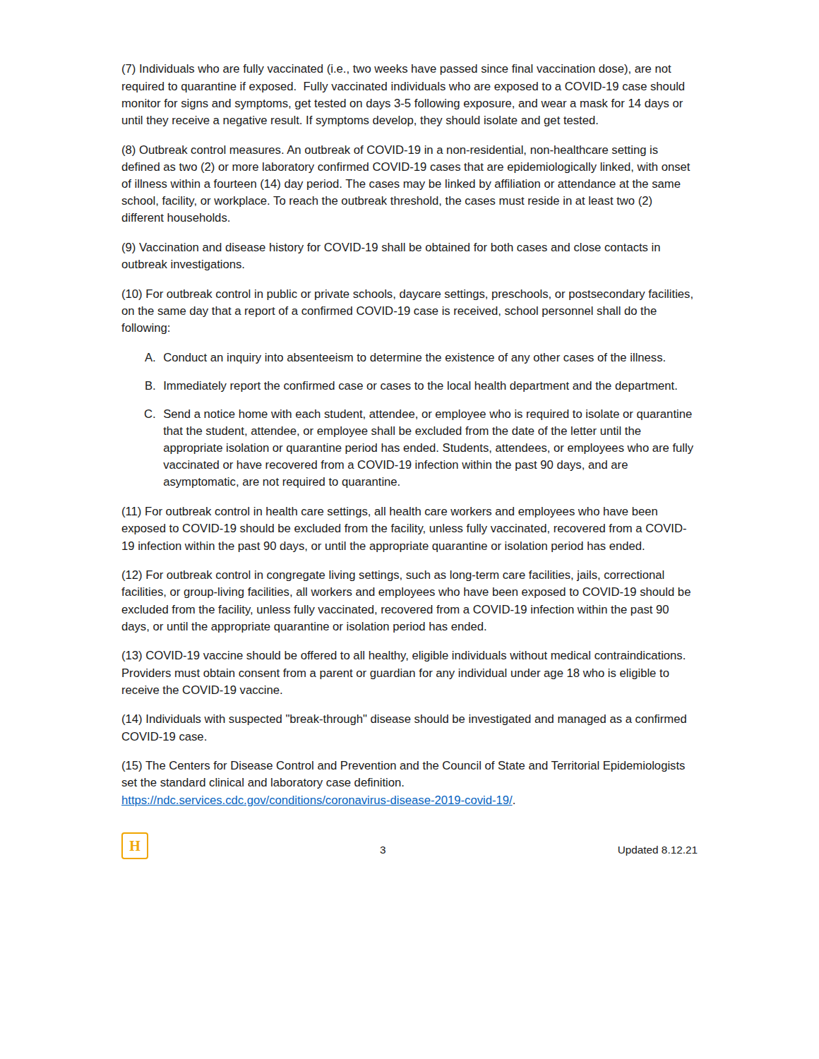(7) Individuals who are fully vaccinated (i.e., two weeks have passed since final vaccination dose), are not required to quarantine if exposed. Fully vaccinated individuals who are exposed to a COVID-19 case should monitor for signs and symptoms, get tested on days 3-5 following exposure, and wear a mask for 14 days or until they receive a negative result. If symptoms develop, they should isolate and get tested.
(8) Outbreak control measures. An outbreak of COVID-19 in a non-residential, non-healthcare setting is defined as two (2) or more laboratory confirmed COVID-19 cases that are epidemiologically linked, with onset of illness within a fourteen (14) day period. The cases may be linked by affiliation or attendance at the same school, facility, or workplace. To reach the outbreak threshold, the cases must reside in at least two (2) different households.
(9) Vaccination and disease history for COVID-19 shall be obtained for both cases and close contacts in outbreak investigations.
(10) For outbreak control in public or private schools, daycare settings, preschools, or postsecondary facilities, on the same day that a report of a confirmed COVID-19 case is received, school personnel shall do the following:
Conduct an inquiry into absenteeism to determine the existence of any other cases of the illness.
Immediately report the confirmed case or cases to the local health department and the department.
Send a notice home with each student, attendee, or employee who is required to isolate or quarantine that the student, attendee, or employee shall be excluded from the date of the letter until the appropriate isolation or quarantine period has ended. Students, attendees, or employees who are fully vaccinated or have recovered from a COVID-19 infection within the past 90 days, and are asymptomatic, are not required to quarantine.
(11) For outbreak control in health care settings, all health care workers and employees who have been exposed to COVID-19 should be excluded from the facility, unless fully vaccinated, recovered from a COVID-19 infection within the past 90 days, or until the appropriate quarantine or isolation period has ended.
(12) For outbreak control in congregate living settings, such as long-term care facilities, jails, correctional facilities, or group-living facilities, all workers and employees who have been exposed to COVID-19 should be excluded from the facility, unless fully vaccinated, recovered from a COVID-19 infection within the past 90 days, or until the appropriate quarantine or isolation period has ended.
(13) COVID-19 vaccine should be offered to all healthy, eligible individuals without medical contraindications. Providers must obtain consent from a parent or guardian for any individual under age 18 who is eligible to receive the COVID-19 vaccine.
(14) Individuals with suspected "break-through" disease should be investigated and managed as a confirmed COVID-19 case.
(15) The Centers for Disease Control and Prevention and the Council of State and Territorial Epidemiologists set the standard clinical and laboratory case definition.
https://ndc.services.cdc.gov/conditions/coronavirus-disease-2019-covid-19/.
H
3
Updated 8.12.21